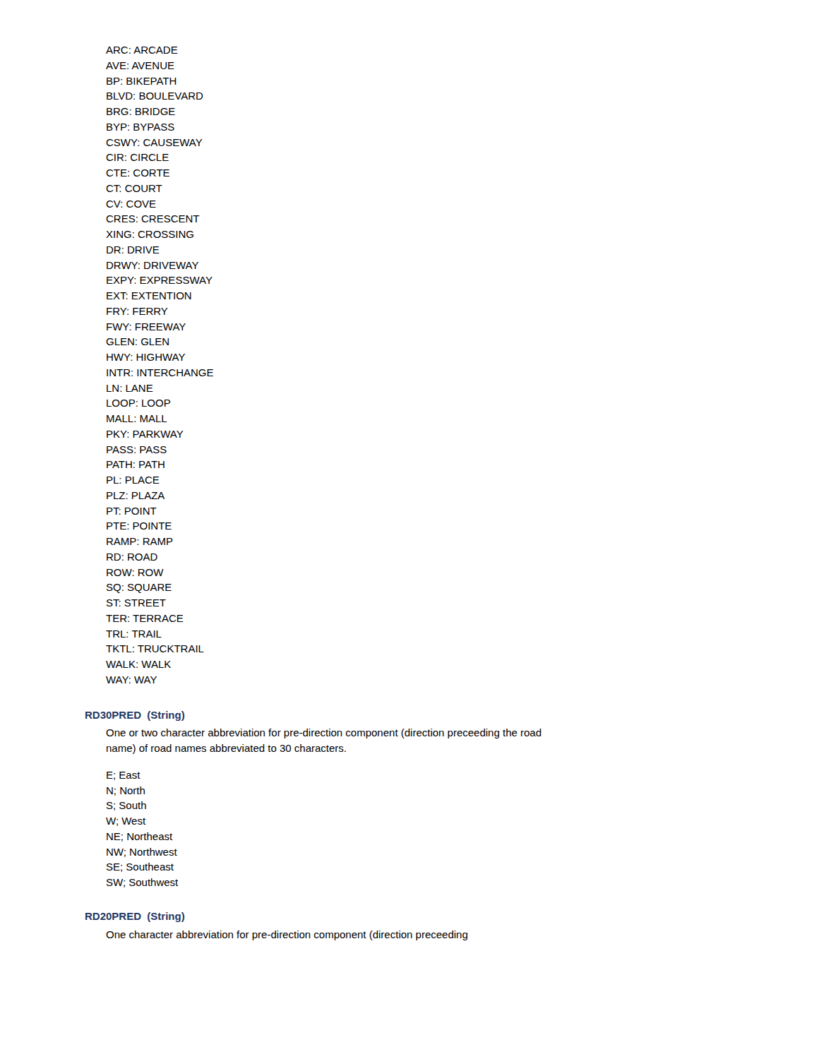ARC: ARCADE
AVE: AVENUE
BP: BIKEPATH
BLVD: BOULEVARD
BRG: BRIDGE
BYP: BYPASS
CSWY: CAUSEWAY
CIR: CIRCLE
CTE: CORTE
CT: COURT
CV: COVE
CRES: CRESCENT
XING: CROSSING
DR: DRIVE
DRWY: DRIVEWAY
EXPY: EXPRESSWAY
EXT: EXTENTION
FRY: FERRY
FWY: FREEWAY
GLEN: GLEN
HWY: HIGHWAY
INTR: INTERCHANGE
LN: LANE
LOOP: LOOP
MALL: MALL
PKY: PARKWAY
PASS: PASS
PATH: PATH
PL: PLACE
PLZ: PLAZA
PT: POINT
PTE: POINTE
RAMP: RAMP
RD: ROAD
ROW: ROW
SQ: SQUARE
ST: STREET
TER: TERRACE
TRL: TRAIL
TKTL: TRUCKTRAIL
WALK: WALK
WAY: WAY
RD30PRED (String)
One or two character abbreviation for pre-direction component (direction preceeding the road name) of road names abbreviated to 30 characters.
E; East
N; North
S; South
W; West
NE; Northeast
NW; Northwest
SE; Southeast
SW; Southwest
RD20PRED (String)
One character abbreviation for pre-direction component (direction preceeding